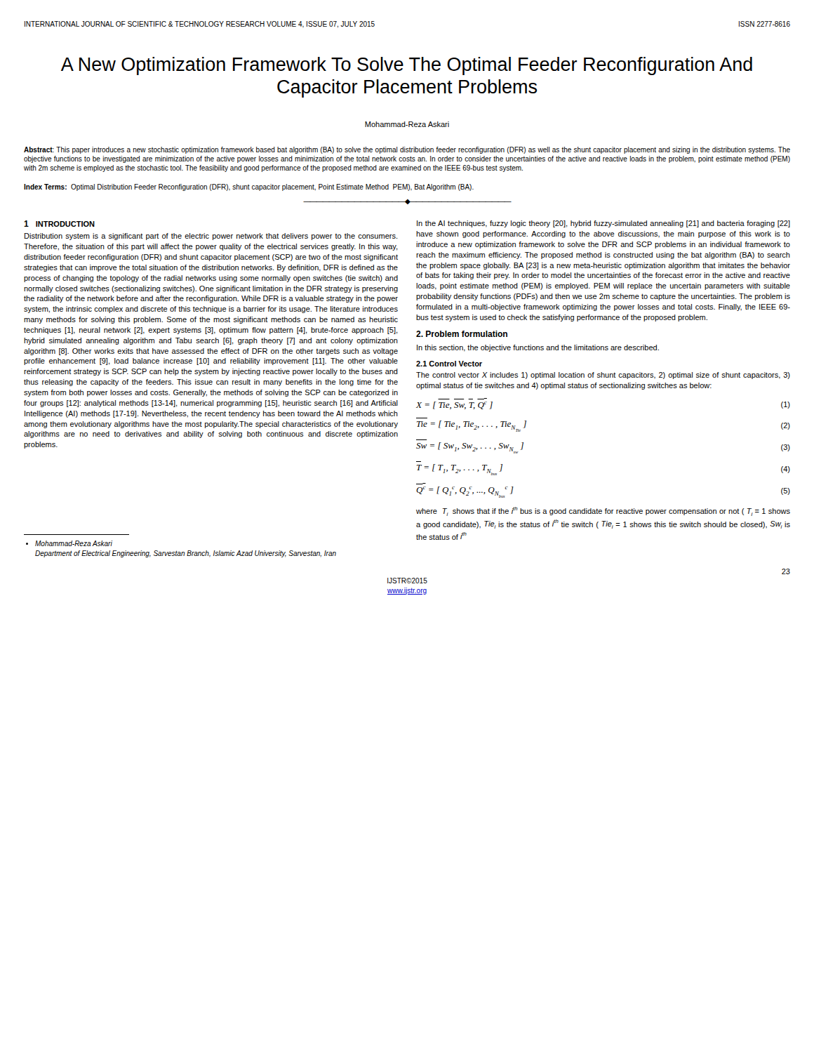INTERNATIONAL JOURNAL OF SCIENTIFIC & TECHNOLOGY RESEARCH VOLUME 4, ISSUE 07, JULY 2015 ISSN 2277-8616
A New Optimization Framework To Solve The Optimal Feeder Reconfiguration And Capacitor Placement Problems
Mohammad-Reza Askari
Abstract: This paper introduces a new stochastic optimization framework based bat algorithm (BA) to solve the optimal distribution feeder reconfiguration (DFR) as well as the shunt capacitor placement and sizing in the distribution systems. The objective functions to be investigated are minimization of the active power losses and minimization of the total network costs an. In order to consider the uncertainties of the active and reactive loads in the problem, point estimate method (PEM) with 2m scheme is employed as the stochastic tool. The feasibility and good performance of the proposed method are examined on the IEEE 69-bus test system.
Index Terms: Optimal Distribution Feeder Reconfiguration (DFR), shunt capacitor placement, Point Estimate Method PEM), Bat Algorithm (BA).
————————————————◆————————————————
1 INTRODUCTION
Distribution system is a significant part of the electric power network that delivers power to the consumers. Therefore, the situation of this part will affect the power quality of the electrical services greatly. In this way, distribution feeder reconfiguration (DFR) and shunt capacitor placement (SCP) are two of the most significant strategies that can improve the total situation of the distribution networks. By definition, DFR is defined as the process of changing the topology of the radial networks using some normally open switches (tie switch) and normally closed switches (sectionalizing switches). One significant limitation in the DFR strategy is preserving the radiality of the network before and after the reconfiguration. While DFR is a valuable strategy in the power system, the intrinsic complex and discrete of this technique is a barrier for its usage. The literature introduces many methods for solving this problem. Some of the most significant methods can be named as heuristic techniques [1], neural network [2], expert systems [3], optimum flow pattern [4], brute-force approach [5], hybrid simulated annealing algorithm and Tabu search [6], graph theory [7] and ant colony optimization algorithm [8]. Other works exits that have assessed the effect of DFR on the other targets such as voltage profile enhancement [9], load balance increase [10] and reliability improvement [11]. The other valuable reinforcement strategy is SCP. SCP can help the system by injecting reactive power locally to the buses and thus releasing the capacity of the feeders. This issue can result in many benefits in the long time for the system from both power losses and costs. Generally, the methods of solving the SCP can be categorized in four groups [12]: analytical methods [13-14], numerical programming [15], heuristic search [16] and Artificial Intelligence (AI) methods [17-19]. Nevertheless, the recent tendency has been toward the AI methods which among them evolutionary algorithms have the most popularity.The special characteristics of the evolutionary algorithms are no need to derivatives and ability of solving both continuous and discrete optimization problems.
Mohammad-Reza Askari
Department of Electrical Engineering, Sarvestan Branch, Islamic Azad University, Sarvestan, Iran
In the AI techniques, fuzzy logic theory [20], hybrid fuzzy-simulated annealing [21] and bacteria foraging [22] have shown good performance. According to the above discussions, the main purpose of this work is to introduce a new optimization framework to solve the DFR and SCP problems in an individual framework to reach the maximum efficiency. The proposed method is constructed using the bat algorithm (BA) to search the problem space globally. BA [23] is a new meta-heuristic optimization algorithm that imitates the behavior of bats for taking their prey. In order to model the uncertainties of the forecast error in the active and reactive loads, point estimate method (PEM) is employed. PEM will replace the uncertain parameters with suitable probability density functions (PDFs) and then we use 2m scheme to capture the uncertainties. The problem is formulated in a multi-objective framework optimizing the power losses and total costs. Finally, the IEEE 69-bus test system is used to check the satisfying performance of the proposed problem.
2. Problem formulation
In this section, the objective functions and the limitations are described.
2.1 Control Vector
The control vector X includes 1) optimal location of shunt capacitors, 2) optimal size of shunt capacitors, 3) optimal status of tie switches and 4) optimal status of sectionalizing switches as below:
X = [ Tie, Sw, T, Qc ] (1)
Tie = [ Tie1, Tie2, . . . , TieNTie ] (2)
Sw = [ Sw1, Sw2, . . . , SwNsw ] (3)
T = [ T1, T2, . . . , TNbus ] (4)
Qc = [ Q1c, Q2c, ..., QNbusc ] (5)
where Ti shows that if the ith bus is a good candidate for reactive power compensation or not ( Ti = 1 shows a good candidate), Tiei is the status of ith tie switch ( Tiei = 1 shows this tie switch should be closed), Swi is the status of ith
23
IJSTR©2015
www.ijstr.org